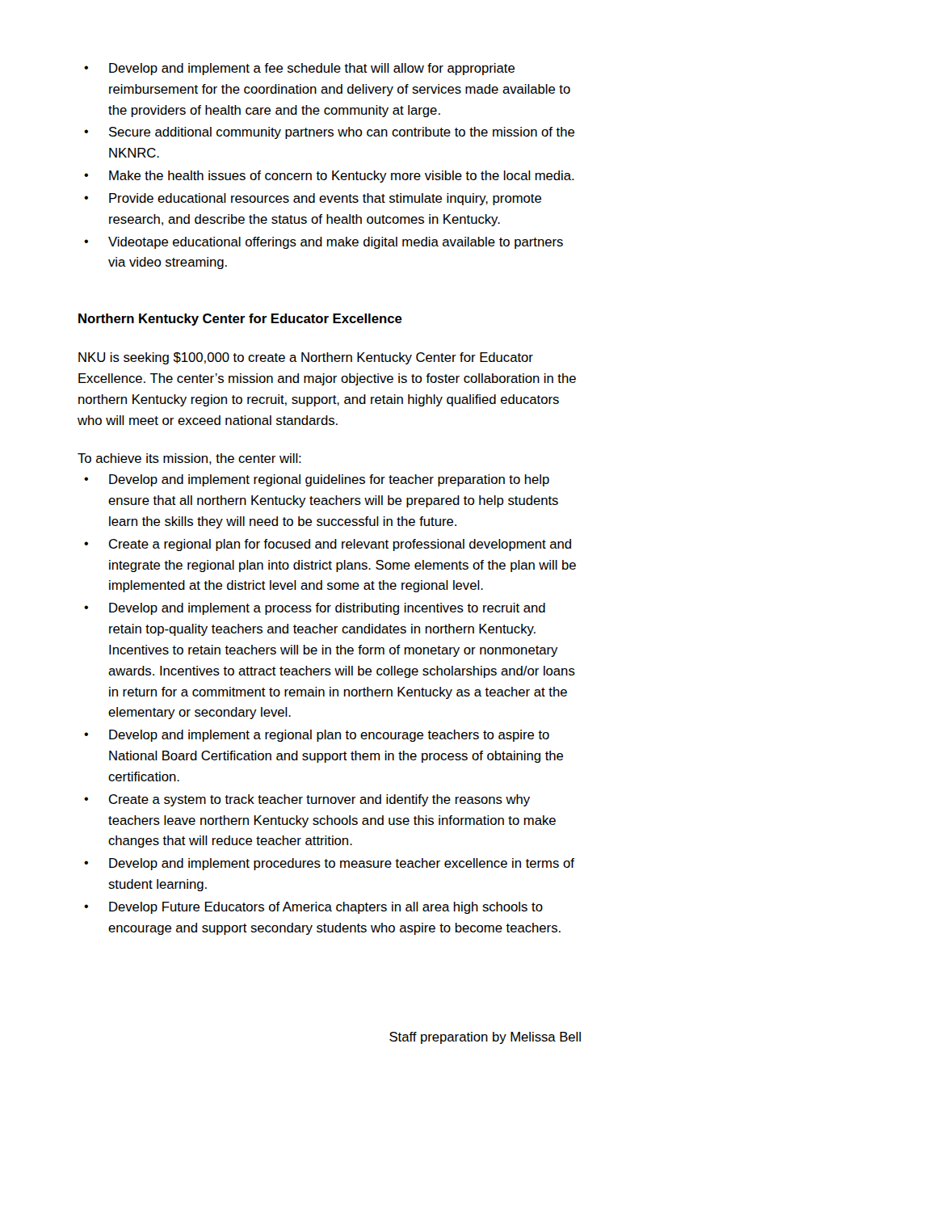Develop and implement a fee schedule that will allow for appropriate reimbursement for the coordination and delivery of services made available to the providers of health care and the community at large.
Secure additional community partners who can contribute to the mission of the NKNRC.
Make the health issues of concern to Kentucky more visible to the local media.
Provide educational resources and events that stimulate inquiry, promote research, and describe the status of health outcomes in Kentucky.
Videotape educational offerings and make digital media available to partners via video streaming.
Northern Kentucky Center for Educator Excellence
NKU is seeking $100,000 to create a Northern Kentucky Center for Educator Excellence. The center’s mission and major objective is to foster collaboration in the northern Kentucky region to recruit, support, and retain highly qualified educators who will meet or exceed national standards.
To achieve its mission, the center will:
Develop and implement regional guidelines for teacher preparation to help ensure that all northern Kentucky teachers will be prepared to help students learn the skills they will need to be successful in the future.
Create a regional plan for focused and relevant professional development and integrate the regional plan into district plans. Some elements of the plan will be implemented at the district level and some at the regional level.
Develop and implement a process for distributing incentives to recruit and retain top-quality teachers and teacher candidates in northern Kentucky. Incentives to retain teachers will be in the form of monetary or nonmonetary awards. Incentives to attract teachers will be college scholarships and/or loans in return for a commitment to remain in northern Kentucky as a teacher at the elementary or secondary level.
Develop and implement a regional plan to encourage teachers to aspire to National Board Certification and support them in the process of obtaining the certification.
Create a system to track teacher turnover and identify the reasons why teachers leave northern Kentucky schools and use this information to make changes that will reduce teacher attrition.
Develop and implement procedures to measure teacher excellence in terms of student learning.
Develop Future Educators of America chapters in all area high schools to encourage and support secondary students who aspire to become teachers.
Staff preparation by Melissa Bell